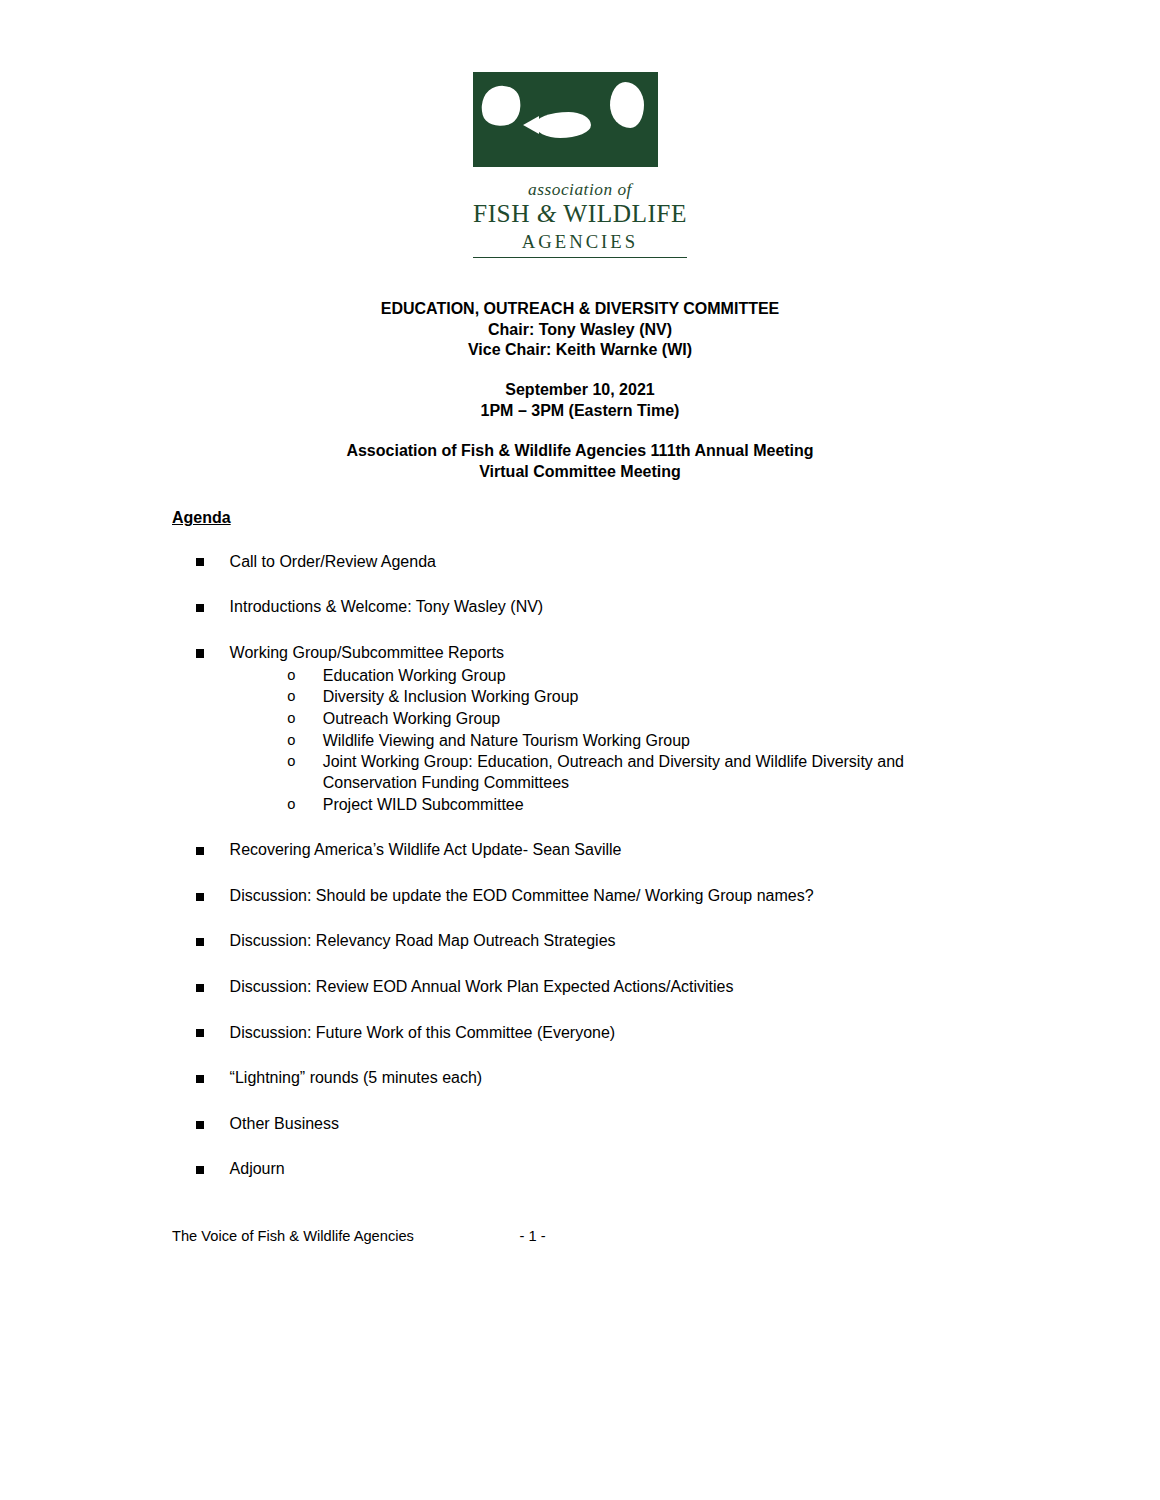association of
FISH & WILDLIFE
AGENCIES
EDUCATION, OUTREACH & DIVERSITY COMMITTEE
Chair: Tony Wasley (NV)
Vice Chair: Keith Warnke (WI)
September 10, 2021
1PM – 3PM (Eastern Time)
Association of Fish & Wildlife Agencies 111th Annual Meeting
Virtual Committee Meeting
Agenda
Call to Order/Review Agenda
Introductions & Welcome: Tony Wasley (NV)
Working Group/Subcommittee Reports
Education Working Group
Diversity & Inclusion Working Group
Outreach Working Group
Wildlife Viewing and Nature Tourism Working Group
Joint Working Group: Education, Outreach and Diversity and Wildlife Diversity and Conservation Funding Committees
Project WILD Subcommittee
Recovering America’s Wildlife Act Update- Sean Saville
Discussion: Should be update the EOD Committee Name/ Working Group names?
Discussion: Relevancy Road Map Outreach Strategies
Discussion: Review EOD Annual Work Plan Expected Actions/Activities
Discussion: Future Work of this Committee (Everyone)
“Lightning” rounds (5 minutes each)
Other Business
Adjourn
The Voice of Fish & Wildlife Agencies - 1 -